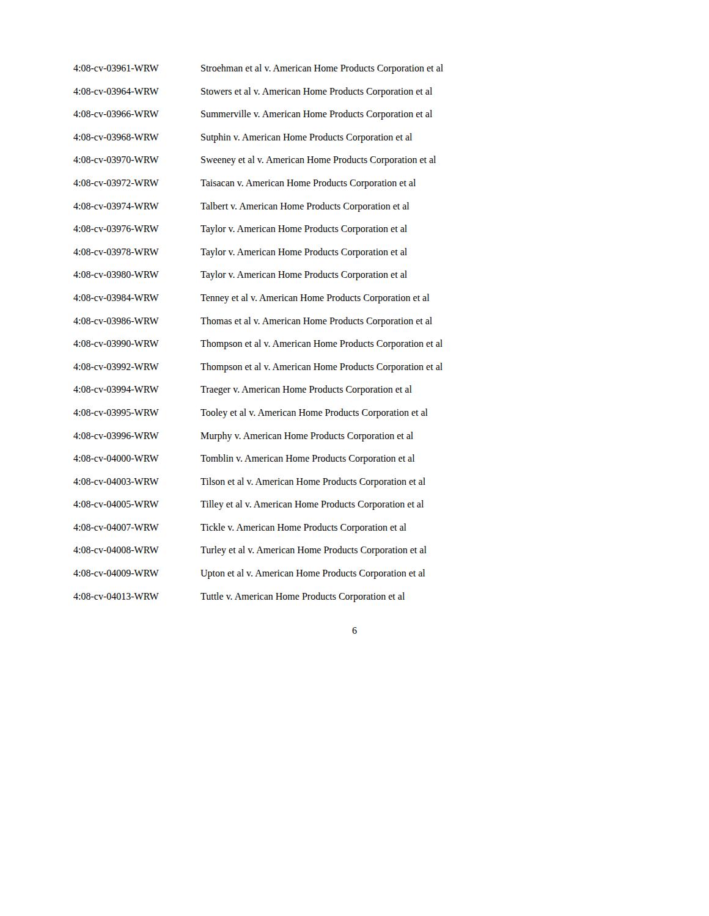4:08-cv-03961-WRW Stroehman et al v. American Home Products Corporation et al
4:08-cv-03964-WRW Stowers et al v. American Home Products Corporation et al
4:08-cv-03966-WRW Summerville v. American Home Products Corporation et al
4:08-cv-03968-WRW Sutphin v. American Home Products Corporation et al
4:08-cv-03970-WRW Sweeney et al v. American Home Products Corporation et al
4:08-cv-03972-WRW Taisacan v. American Home Products Corporation et al
4:08-cv-03974-WRW Talbert v. American Home Products Corporation et al
4:08-cv-03976-WRW Taylor v. American Home Products Corporation et al
4:08-cv-03978-WRW Taylor v. American Home Products Corporation et al
4:08-cv-03980-WRW Taylor v. American Home Products Corporation et al
4:08-cv-03984-WRW Tenney et al v. American Home Products Corporation et al
4:08-cv-03986-WRW Thomas et al v. American Home Products Corporation et al
4:08-cv-03990-WRW Thompson et al v. American Home Products Corporation et al
4:08-cv-03992-WRW Thompson et al v. American Home Products Corporation et al
4:08-cv-03994-WRW Traeger v. American Home Products Corporation et al
4:08-cv-03995-WRW Tooley et al v. American Home Products Corporation et al
4:08-cv-03996-WRW Murphy v. American Home Products Corporation et al
4:08-cv-04000-WRW Tomblin v. American Home Products Corporation et al
4:08-cv-04003-WRW Tilson et al v. American Home Products Corporation et al
4:08-cv-04005-WRW Tilley et al v. American Home Products Corporation et al
4:08-cv-04007-WRW Tickle v. American Home Products Corporation et al
4:08-cv-04008-WRW Turley et al v. American Home Products Corporation et al
4:08-cv-04009-WRW Upton et al v. American Home Products Corporation et al
4:08-cv-04013-WRW Tuttle v. American Home Products Corporation et al
6